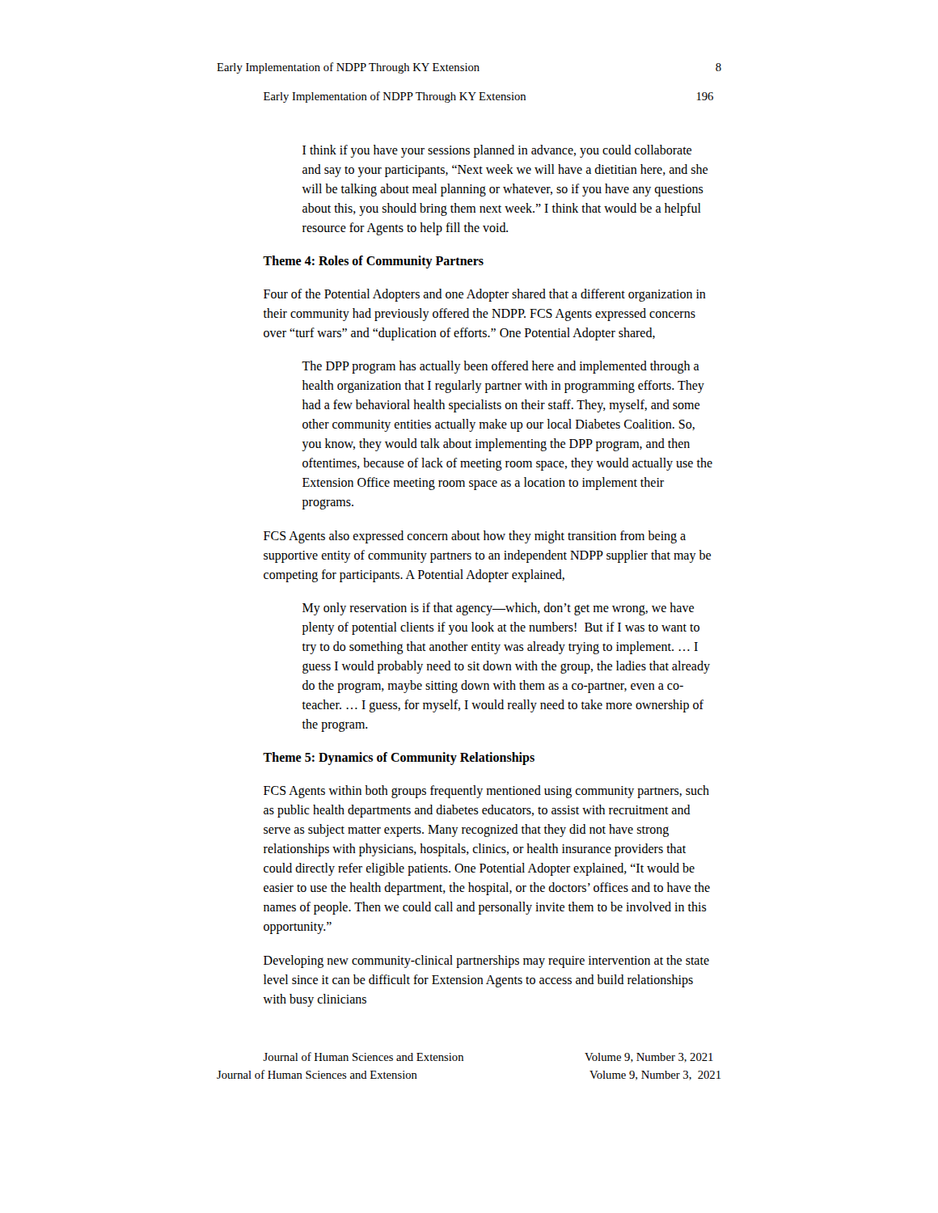Early Implementation of NDPP Through KY Extension 8
Early Implementation of NDPP Through KY Extension 196
I think if you have your sessions planned in advance, you could collaborate and say to your participants, “Next week we will have a dietitian here, and she will be talking about meal planning or whatever, so if you have any questions about this, you should bring them next week.” I think that would be a helpful resource for Agents to help fill the void.
Theme 4: Roles of Community Partners
Four of the Potential Adopters and one Adopter shared that a different organization in their community had previously offered the NDPP. FCS Agents expressed concerns over “turf wars” and “duplication of efforts.” One Potential Adopter shared,
The DPP program has actually been offered here and implemented through a health organization that I regularly partner with in programming efforts. They had a few behavioral health specialists on their staff. They, myself, and some other community entities actually make up our local Diabetes Coalition. So, you know, they would talk about implementing the DPP program, and then oftentimes, because of lack of meeting room space, they would actually use the Extension Office meeting room space as a location to implement their programs.
FCS Agents also expressed concern about how they might transition from being a supportive entity of community partners to an independent NDPP supplier that may be competing for participants. A Potential Adopter explained,
My only reservation is if that agency—which, don’t get me wrong, we have plenty of potential clients if you look at the numbers! But if I was to want to try to do something that another entity was already trying to implement. … I guess I would probably need to sit down with the group, the ladies that already do the program, maybe sitting down with them as a co-partner, even a co-teacher. … I guess, for myself, I would really need to take more ownership of the program.
Theme 5: Dynamics of Community Relationships
FCS Agents within both groups frequently mentioned using community partners, such as public health departments and diabetes educators, to assist with recruitment and serve as subject matter experts. Many recognized that they did not have strong relationships with physicians, hospitals, clinics, or health insurance providers that could directly refer eligible patients. One Potential Adopter explained, “It would be easier to use the health department, the hospital, or the doctors’ offices and to have the names of people. Then we could call and personally invite them to be involved in this opportunity.”
Developing new community-clinical partnerships may require intervention at the state level since it can be difficult for Extension Agents to access and build relationships with busy clinicians
Journal of Human Sciences and Extension Volume 9, Number 3, 2021
Journal of Human Sciences and Extension Volume 9, Number 3, 2021